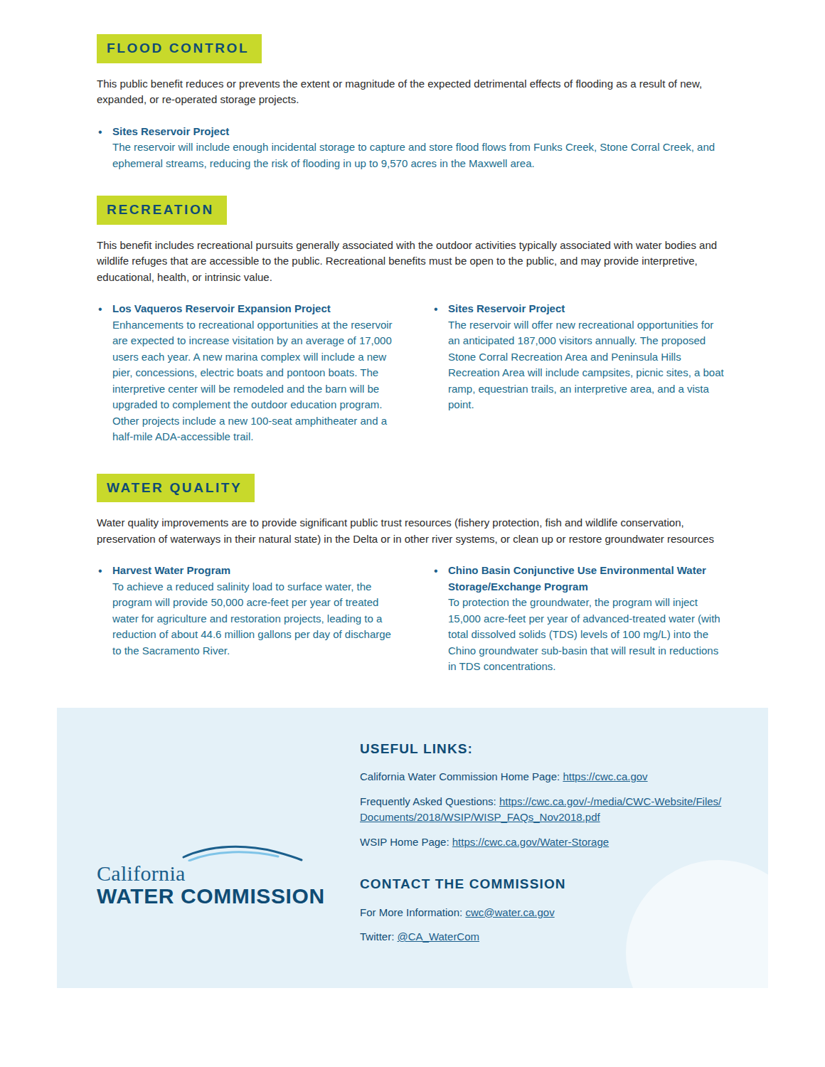Flood Control
This public benefit reduces or prevents the extent or magnitude of the expected detrimental effects of flooding as a result of new, expanded, or re-operated storage projects.
Sites Reservoir Project The reservoir will include enough incidental storage to capture and store flood flows from Funks Creek, Stone Corral Creek, and ephemeral streams, reducing the risk of flooding in up to 9,570 acres in the Maxwell area.
Recreation
This benefit includes recreational pursuits generally associated with the outdoor activities typically associated with water bodies and wildlife refuges that are accessible to the public. Recreational benefits must be open to the public, and may provide interpretive, educational, health, or intrinsic value.
Los Vaqueros Reservoir Expansion Project Enhancements to recreational opportunities at the reservoir are expected to increase visitation by an average of 17,000 users each year. A new marina complex will include a new pier, concessions, electric boats and pontoon boats. The interpretive center will be remodeled and the barn will be upgraded to complement the outdoor education program. Other projects include a new 100-seat amphitheater and a half-mile ADA-accessible trail.
Sites Reservoir Project The reservoir will offer new recreational opportunities for an anticipated 187,000 visitors annually. The proposed Stone Corral Recreation Area and Peninsula Hills Recreation Area will include campsites, picnic sites, a boat ramp, equestrian trails, an interpretive area, and a vista point.
Water Quality
Water quality improvements are to provide significant public trust resources (fishery protection, fish and wildlife conservation, preservation of waterways in their natural state) in the Delta or in other river systems, or clean up or restore groundwater resources
Harvest Water Program To achieve a reduced salinity load to surface water, the program will provide 50,000 acre-feet per year of treated water for agriculture and restoration projects, leading to a reduction of about 44.6 million gallons per day of discharge to the Sacramento River.
Chino Basin Conjunctive Use Environmental Water Storage/Exchange Program To protection the groundwater, the program will inject 15,000 acre-feet per year of advanced-treated water (with total dissolved solids (TDS) levels of 100 mg/L) into the Chino groundwater sub-basin that will result in reductions in TDS concentrations.
California WATER COMMISSION
Useful Links:
California Water Commission Home Page: https://cwc.ca.gov
Frequently Asked Questions: https://cwc.ca.gov/-/media/CWC-Website/Files/Documents/2018/WSIP/WISP_FAQs_Nov2018.pdf
WSIP Home Page: https://cwc.ca.gov/Water-Storage
Contact the Commission
For More Information: cwc@water.ca.gov
Twitter: @CA_WaterCom